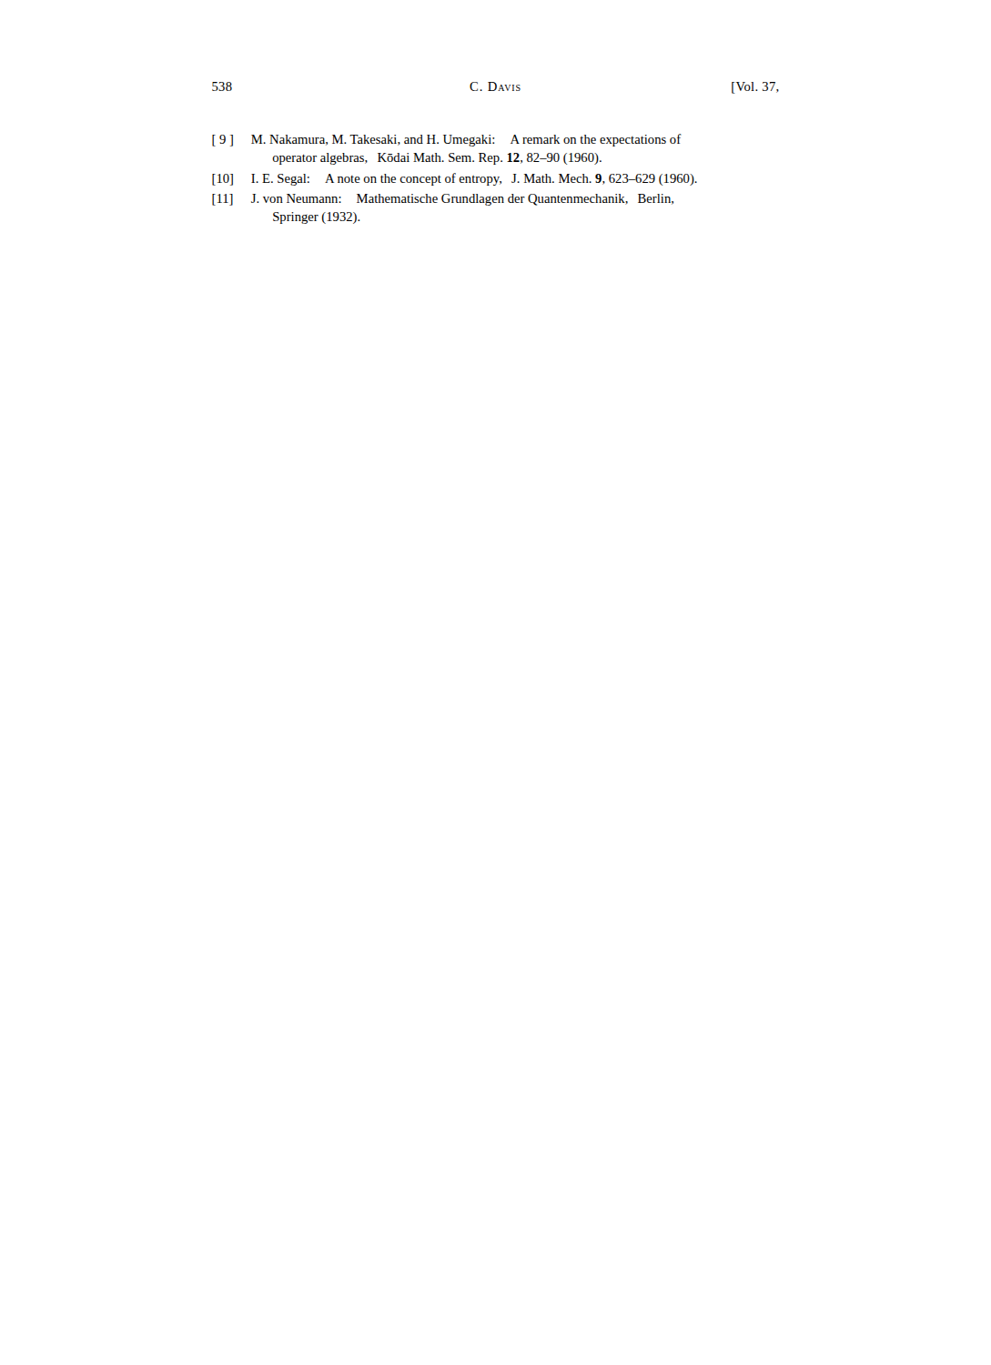538
C. Davis
[Vol. 37,
[ 9 ] M. Nakamura, M. Takesaki, and H. Umegaki: A remark on the expectations of operator algebras, Kōdai Math. Sem. Rep. 12, 82–90 (1960).
[10] I. E. Segal: A note on the concept of entropy, J. Math. Mech. 9, 623–629 (1960).
[11] J. von Neumann: Mathematische Grundlagen der Quantenmechanik, Berlin, Springer (1932).